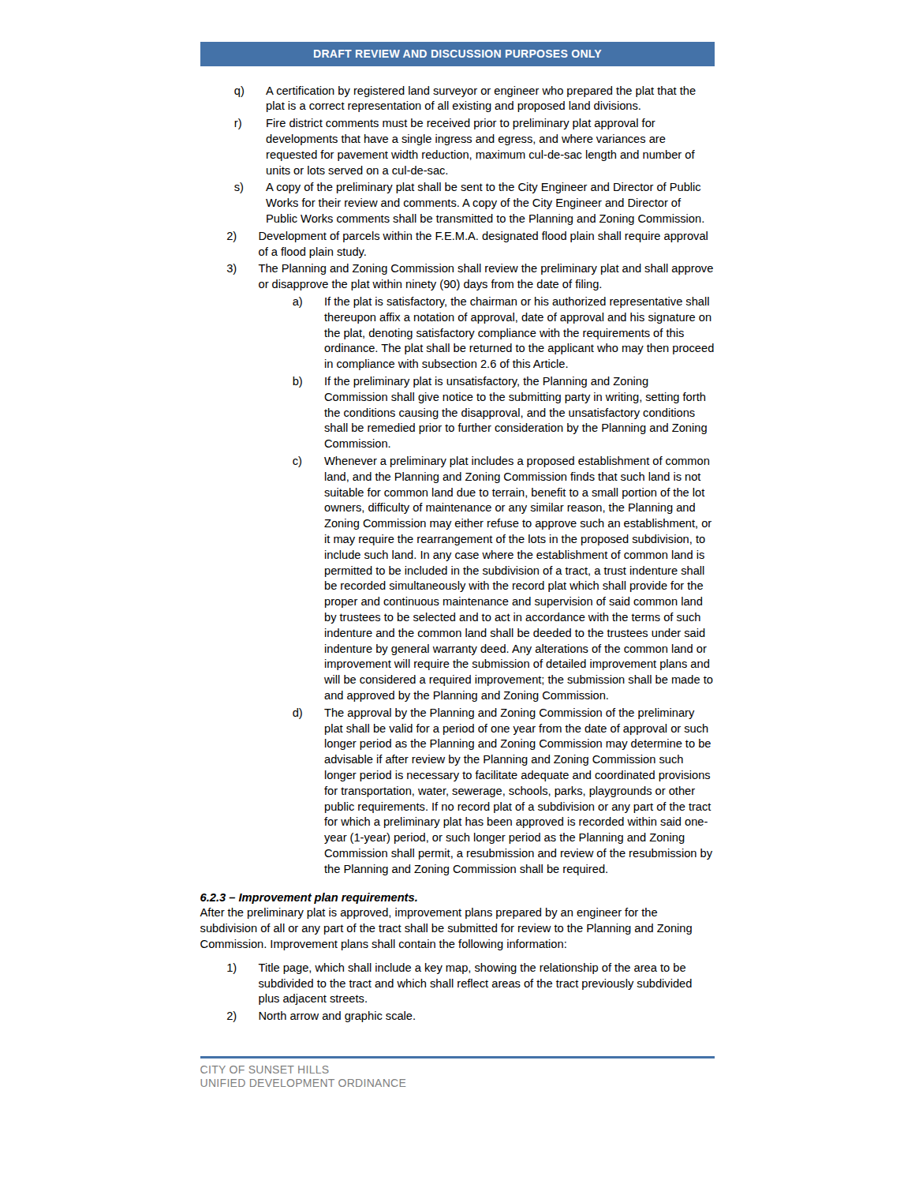DRAFT REVIEW AND DISCUSSION PURPOSES ONLY
q) A certification by registered land surveyor or engineer who prepared the plat that the plat is a correct representation of all existing and proposed land divisions.
r) Fire district comments must be received prior to preliminary plat approval for developments that have a single ingress and egress, and where variances are requested for pavement width reduction, maximum cul-de-sac length and number of units or lots served on a cul-de-sac.
s) A copy of the preliminary plat shall be sent to the City Engineer and Director of Public Works for their review and comments. A copy of the City Engineer and Director of Public Works comments shall be transmitted to the Planning and Zoning Commission.
2) Development of parcels within the F.E.M.A. designated flood plain shall require approval of a flood plain study.
3) The Planning and Zoning Commission shall review the preliminary plat and shall approve or disapprove the plat within ninety (90) days from the date of filing.
a) If the plat is satisfactory, the chairman or his authorized representative shall thereupon affix a notation of approval, date of approval and his signature on the plat, denoting satisfactory compliance with the requirements of this ordinance. The plat shall be returned to the applicant who may then proceed in compliance with subsection 2.6 of this Article.
b) If the preliminary plat is unsatisfactory, the Planning and Zoning Commission shall give notice to the submitting party in writing, setting forth the conditions causing the disapproval, and the unsatisfactory conditions shall be remedied prior to further consideration by the Planning and Zoning Commission.
c) Whenever a preliminary plat includes a proposed establishment of common land, and the Planning and Zoning Commission finds that such land is not suitable for common land due to terrain, benefit to a small portion of the lot owners, difficulty of maintenance or any similar reason, the Planning and Zoning Commission may either refuse to approve such an establishment, or it may require the rearrangement of the lots in the proposed subdivision, to include such land. In any case where the establishment of common land is permitted to be included in the subdivision of a tract, a trust indenture shall be recorded simultaneously with the record plat which shall provide for the proper and continuous maintenance and supervision of said common land by trustees to be selected and to act in accordance with the terms of such indenture and the common land shall be deeded to the trustees under said indenture by general warranty deed. Any alterations of the common land or improvement will require the submission of detailed improvement plans and will be considered a required improvement; the submission shall be made to and approved by the Planning and Zoning Commission.
d) The approval by the Planning and Zoning Commission of the preliminary plat shall be valid for a period of one year from the date of approval or such longer period as the Planning and Zoning Commission may determine to be advisable if after review by the Planning and Zoning Commission such longer period is necessary to facilitate adequate and coordinated provisions for transportation, water, sewerage, schools, parks, playgrounds or other public requirements. If no record plat of a subdivision or any part of the tract for which a preliminary plat has been approved is recorded within said one-year (1-year) period, or such longer period as the Planning and Zoning Commission shall permit, a resubmission and review of the resubmission by the Planning and Zoning Commission shall be required.
6.2.3 – Improvement plan requirements.
After the preliminary plat is approved, improvement plans prepared by an engineer for the subdivision of all or any part of the tract shall be submitted for review to the Planning and Zoning Commission. Improvement plans shall contain the following information:
1) Title page, which shall include a key map, showing the relationship of the area to be subdivided to the tract and which shall reflect areas of the tract previously subdivided plus adjacent streets.
2) North arrow and graphic scale.
CITY OF SUNSET HILLS
UNIFIED DEVELOPMENT ORDINANCE